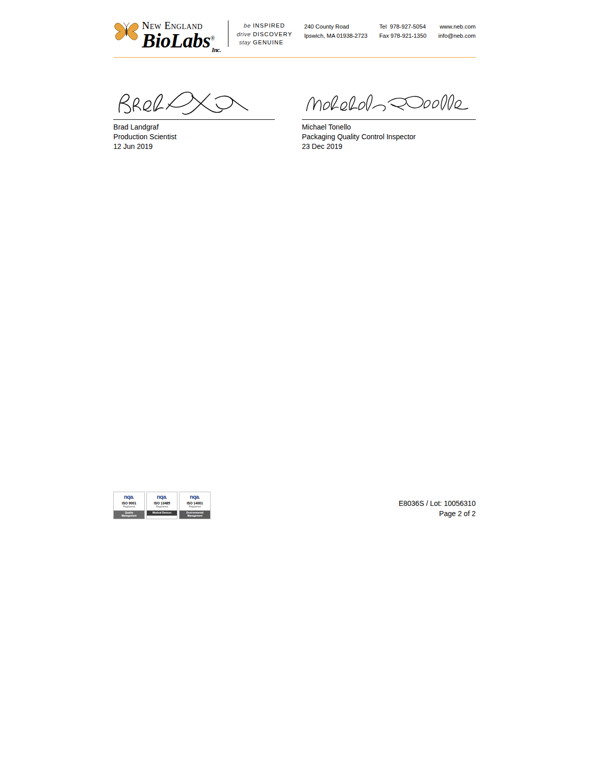New England
BioLabs®Inc.
be INSPIRED
drive DISCOVERY
stay GENUINE
240 County Road
Ipswich, MA 01938-2723
Tel 978-927-5054
Fax 978-921-1350
www.neb.com
info@neb.com
Brad Landgraf
Production Scientist
12 Jun 2019
Michael Tonello
Packaging Quality Control Inspector
23 Dec 2019
nqa.
ISO 9001
Registered
Quality
Management
nqa.
ISO 13485
Registered
Medical Devices
nqa.
ISO 14001
Registered
Environmental
Management
E8036S / Lot: 10056310
Page 2 of 2